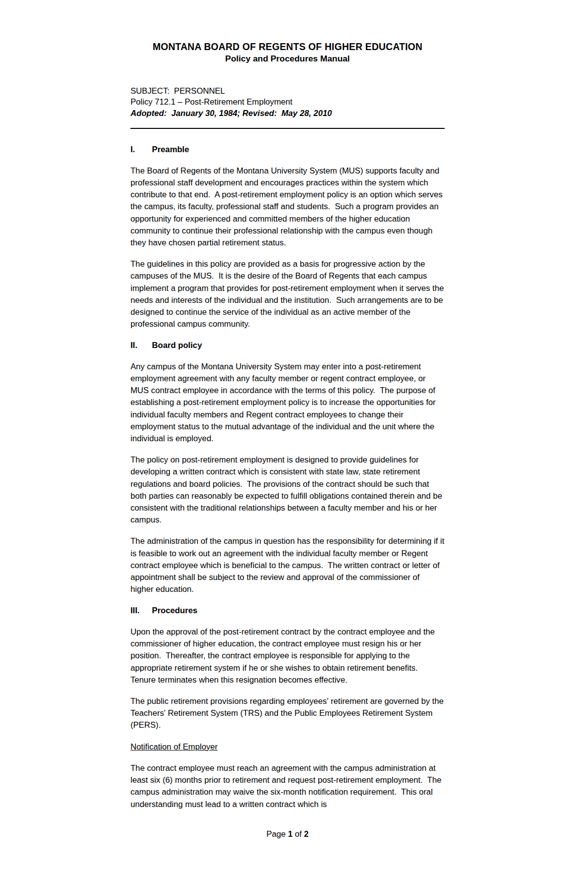MONTANA BOARD OF REGENTS OF HIGHER EDUCATION
Policy and Procedures Manual
SUBJECT: PERSONNEL
Policy 712.1 – Post-Retirement Employment
Adopted: January 30, 1984; Revised: May 28, 2010
I. Preamble
The Board of Regents of the Montana University System (MUS) supports faculty and professional staff development and encourages practices within the system which contribute to that end. A post-retirement employment policy is an option which serves the campus, its faculty, professional staff and students. Such a program provides an opportunity for experienced and committed members of the higher education community to continue their professional relationship with the campus even though they have chosen partial retirement status.
The guidelines in this policy are provided as a basis for progressive action by the campuses of the MUS. It is the desire of the Board of Regents that each campus implement a program that provides for post-retirement employment when it serves the needs and interests of the individual and the institution. Such arrangements are to be designed to continue the service of the individual as an active member of the professional campus community.
II. Board policy
Any campus of the Montana University System may enter into a post-retirement employment agreement with any faculty member or regent contract employee, or MUS contract employee in accordance with the terms of this policy. The purpose of establishing a post-retirement employment policy is to increase the opportunities for individual faculty members and Regent contract employees to change their employment status to the mutual advantage of the individual and the unit where the individual is employed.
The policy on post-retirement employment is designed to provide guidelines for developing a written contract which is consistent with state law, state retirement regulations and board policies. The provisions of the contract should be such that both parties can reasonably be expected to fulfill obligations contained therein and be consistent with the traditional relationships between a faculty member and his or her campus.
The administration of the campus in question has the responsibility for determining if it is feasible to work out an agreement with the individual faculty member or Regent contract employee which is beneficial to the campus. The written contract or letter of appointment shall be subject to the review and approval of the commissioner of higher education.
III. Procedures
Upon the approval of the post-retirement contract by the contract employee and the commissioner of higher education, the contract employee must resign his or her position. Thereafter, the contract employee is responsible for applying to the appropriate retirement system if he or she wishes to obtain retirement benefits. Tenure terminates when this resignation becomes effective.
The public retirement provisions regarding employees' retirement are governed by the Teachers' Retirement System (TRS) and the Public Employees Retirement System (PERS).
Notification of Employer
The contract employee must reach an agreement with the campus administration at least six (6) months prior to retirement and request post-retirement employment. The campus administration may waive the six-month notification requirement. This oral understanding must lead to a written contract which is
Page 1 of 2